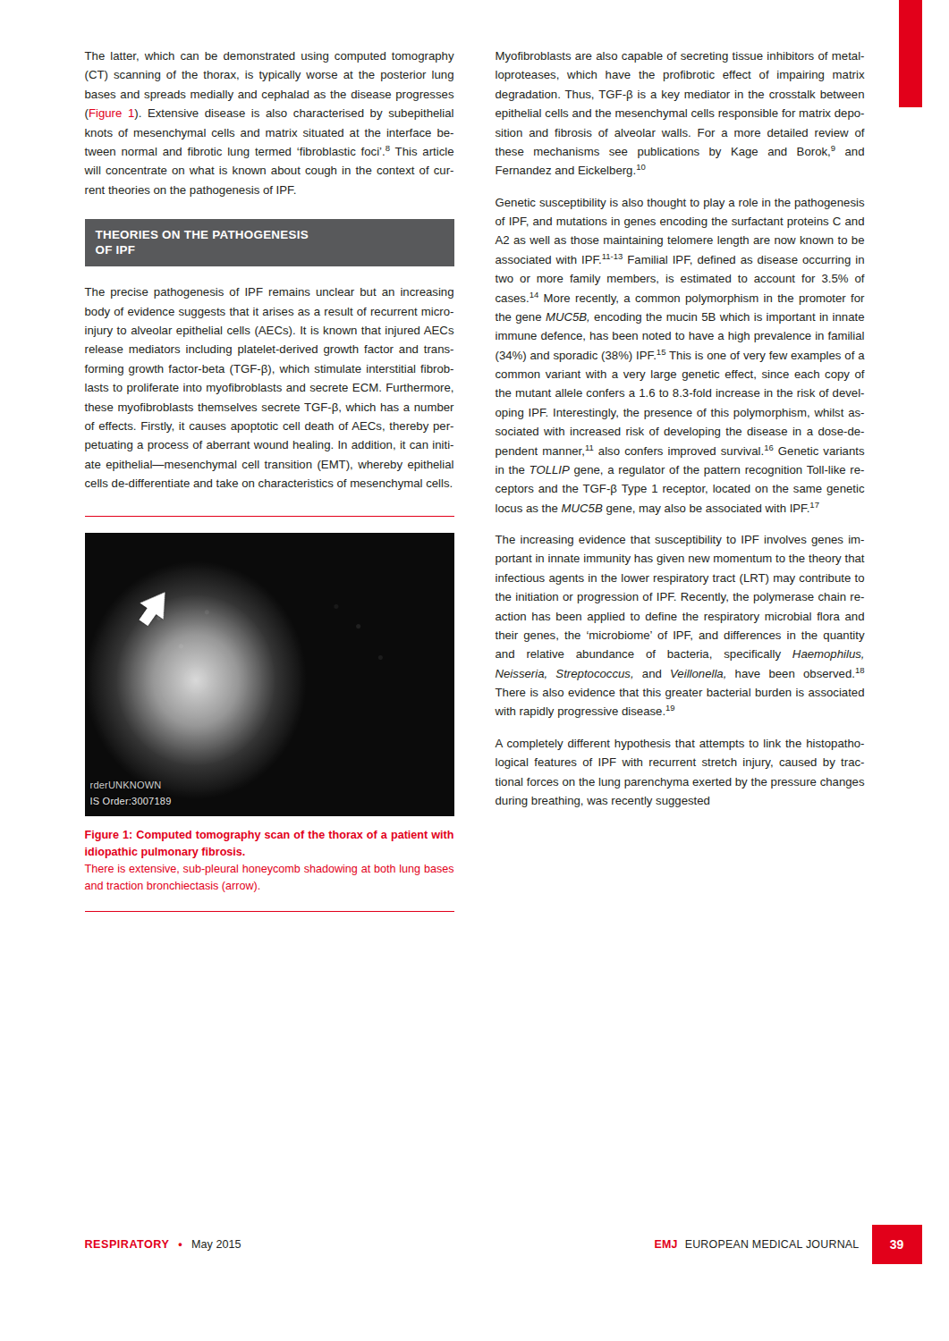The latter, which can be demonstrated using computed tomography (CT) scanning of the thorax, is typically worse at the posterior lung bases and spreads medially and cephalad as the disease progresses (Figure 1). Extensive disease is also characterised by subepithelial knots of mesenchymal cells and matrix situated at the interface between normal and fibrotic lung termed ‘fibroblastic foci’.8 This article will concentrate on what is known about cough in the context of current theories on the pathogenesis of IPF.
Theories on the pathogenesis
of IPF
The precise pathogenesis of IPF remains unclear but an increasing body of evidence suggests that it arises as a result of recurrent micro-injury to alveolar epithelial cells (AECs). It is known that injured AECs release mediators including platelet-derived growth factor and transforming growth factor-beta (TGF-β), which stimulate interstitial fibroblasts to proliferate into myofibroblasts and secrete ECM. Furthermore, these myofibroblasts themselves secrete TGF-β, which has a number of effects. Firstly, it causes apoptotic cell death of AECs, thereby perpetuating a process of aberrant wound healing. In addition, it can initiate epithelial—mesenchymal cell transition (EMT), whereby epithelial cells de-differentiate and take on characteristics of mesenchymal cells.
rderUNKNOWN
IS Order:3007189
Figure 1: Computed tomography scan of the thorax of a patient with idiopathic pulmonary fibrosis.
There is extensive, sub-pleural honeycomb shadowing at both lung bases and traction bronchiectasis (arrow).
Myofibroblasts are also capable of secreting tissue inhibitors of metalloproteases, which have the profibrotic effect of impairing matrix degradation. Thus, TGF-β is a key mediator in the crosstalk between epithelial cells and the mesenchymal cells responsible for matrix deposition and fibrosis of alveolar walls. For a more detailed review of these mechanisms see publications by Kage and Borok,9 and Fernandez and Eickelberg.10
Genetic susceptibility is also thought to play a role in the pathogenesis of IPF, and mutations in genes encoding the surfactant proteins C and A2 as well as those maintaining telomere length are now known to be associated with IPF.11-13 Familial IPF, defined as disease occurring in two or more family members, is estimated to account for 3.5% of cases.14 More recently, a common polymorphism in the promoter for the gene MUC5B, encoding the mucin 5B which is important in innate immune defence, has been noted to have a high prevalence in familial (34%) and sporadic (38%) IPF.15 This is one of very few examples of a common variant with a very large genetic effect, since each copy of the mutant allele confers a 1.6 to 8.3-fold increase in the risk of developing IPF. Interestingly, the presence of this polymorphism, whilst associated with increased risk of developing the disease in a dose-dependent manner,11 also confers improved survival.16 Genetic variants in the TOLLIP gene, a regulator of the pattern recognition Toll-like receptors and the TGF-β Type 1 receptor, located on the same genetic locus as the MUC5B gene, may also be associated with IPF.17
The increasing evidence that susceptibility to IPF involves genes important in innate immunity has given new momentum to the theory that infectious agents in the lower respiratory tract (LRT) may contribute to the initiation or progression of IPF. Recently, the polymerase chain reaction has been applied to define the respiratory microbial flora and their genes, the ‘microbiome’ of IPF, and differences in the quantity and relative abundance of bacteria, specifically Haemophilus, Neisseria, Streptococcus, and Veillonella, have been observed.18 There is also evidence that this greater bacterial burden is associated with rapidly progressive disease.19
A completely different hypothesis that attempts to link the histopathological features of IPF with recurrent stretch injury, caused by tractional forces on the lung parenchyma exerted by the pressure changes during breathing, was recently suggested
RESPIRATORY • May 2015
EMJ EUROPEAN MEDICAL JOURNAL 39